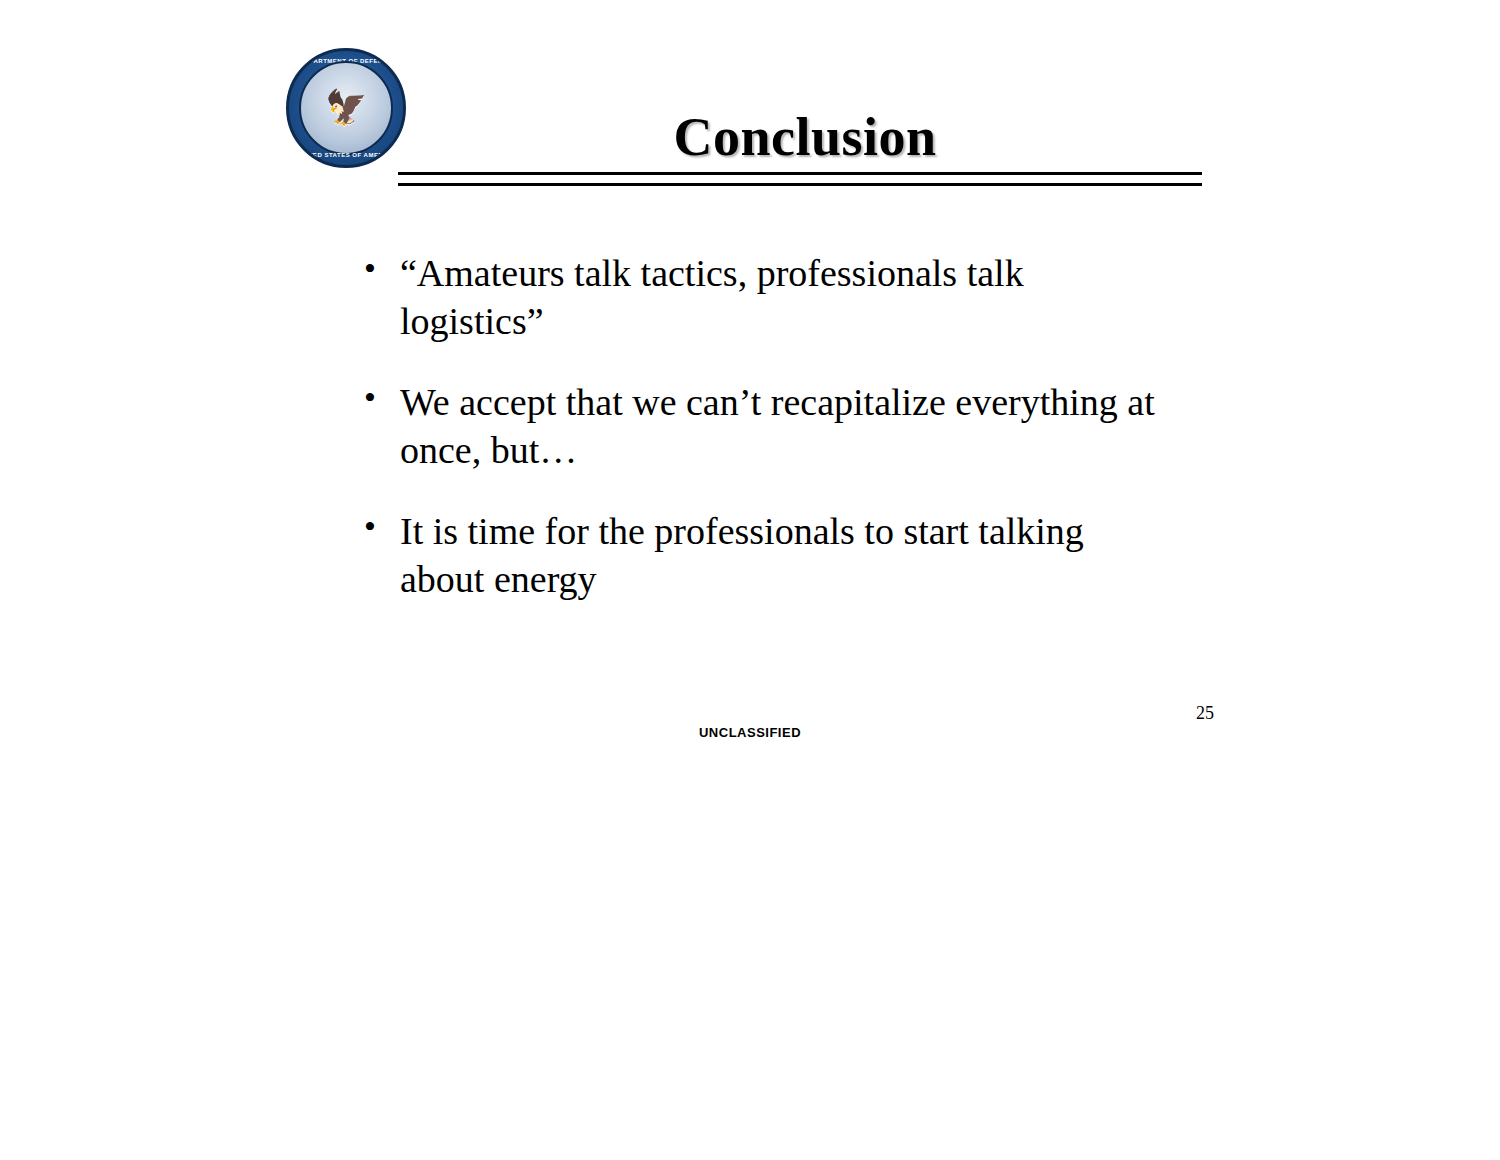DEPARTMENT OF DEFENSE
🦅
UNITED STATES OF AMERICA
Conclusion
“Amateurs talk tactics, professionals talk logistics”
We accept that we can’t recapitalize everything at once, but…
It is time for the professionals to start talking about energy
UNCLASSIFIED
25